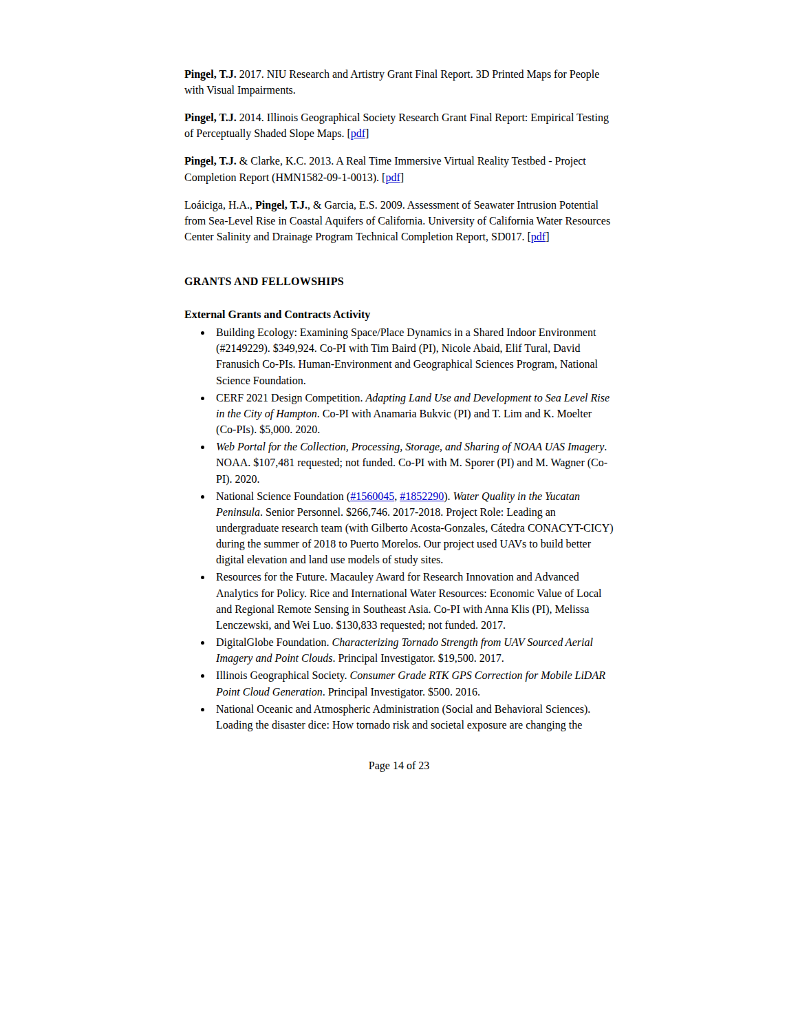Pingel, T.J. 2017. NIU Research and Artistry Grant Final Report. 3D Printed Maps for People with Visual Impairments.
Pingel, T.J. 2014. Illinois Geographical Society Research Grant Final Report: Empirical Testing of Perceptually Shaded Slope Maps. [pdf]
Pingel, T.J. & Clarke, K.C. 2013. A Real Time Immersive Virtual Reality Testbed - Project Completion Report (HMN1582-09-1-0013). [pdf]
Loáiciga, H.A., Pingel, T.J., & Garcia, E.S. 2009. Assessment of Seawater Intrusion Potential from Sea-Level Rise in Coastal Aquifers of California. University of California Water Resources Center Salinity and Drainage Program Technical Completion Report, SD017. [pdf]
GRANTS AND FELLOWSHIPS
External Grants and Contracts Activity
Building Ecology: Examining Space/Place Dynamics in a Shared Indoor Environment (#2149229). $349,924. Co-PI with Tim Baird (PI), Nicole Abaid, Elif Tural, David Franusich Co-PIs. Human-Environment and Geographical Sciences Program, National Science Foundation.
CERF 2021 Design Competition. Adapting Land Use and Development to Sea Level Rise in the City of Hampton. Co-PI with Anamaria Bukvic (PI) and T. Lim and K. Moelter (Co-PIs). $5,000. 2020.
Web Portal for the Collection, Processing, Storage, and Sharing of NOAA UAS Imagery. NOAA. $107,481 requested; not funded. Co-PI with M. Sporer (PI) and M. Wagner (Co-PI). 2020.
National Science Foundation (#1560045, #1852290). Water Quality in the Yucatan Peninsula. Senior Personnel. $266,746. 2017-2018. Project Role: Leading an undergraduate research team (with Gilberto Acosta-Gonzales, Cátedra CONACYT-CICY) during the summer of 2018 to Puerto Morelos. Our project used UAVs to build better digital elevation and land use models of study sites.
Resources for the Future. Macauley Award for Research Innovation and Advanced Analytics for Policy. Rice and International Water Resources: Economic Value of Local and Regional Remote Sensing in Southeast Asia. Co-PI with Anna Klis (PI), Melissa Lenczewski, and Wei Luo. $130,833 requested; not funded. 2017.
DigitalGlobe Foundation. Characterizing Tornado Strength from UAV Sourced Aerial Imagery and Point Clouds. Principal Investigator. $19,500. 2017.
Illinois Geographical Society. Consumer Grade RTK GPS Correction for Mobile LiDAR Point Cloud Generation. Principal Investigator. $500. 2016.
National Oceanic and Atmospheric Administration (Social and Behavioral Sciences). Loading the disaster dice: How tornado risk and societal exposure are changing the
Page 14 of 23